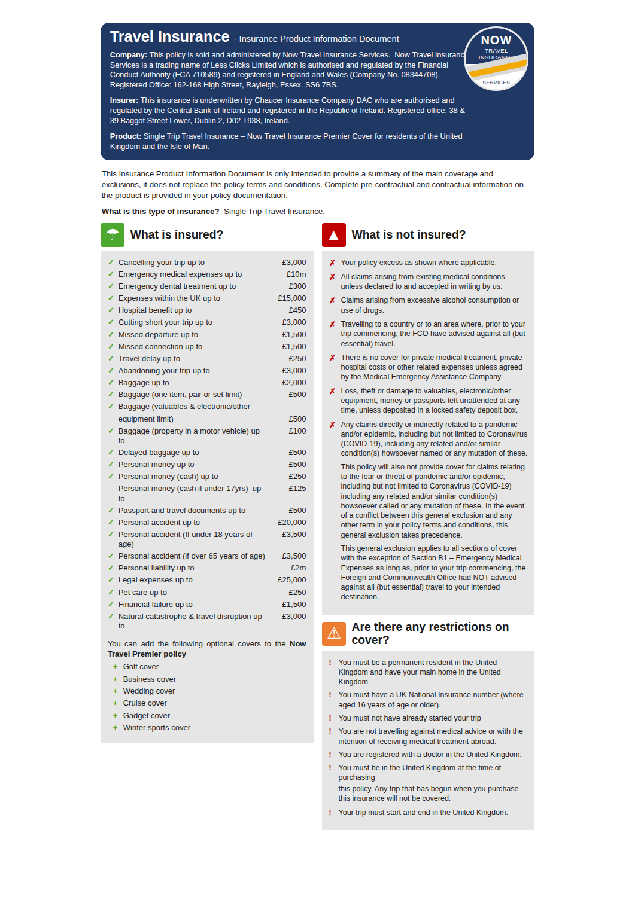NOW TRAVEL INSURANCE
SERVICES
Travel Insurance - Insurance Product Information Document
Company: This policy is sold and administered by Now Travel Insurance Services. Now Travel Insurance Services is a trading name of Less Clicks Limited which is authorised and regulated by the Financial Conduct Authority (FCA 710589) and registered in England and Wales (Company No. 08344708). Registered Office: 162-168 High Street, Rayleigh, Essex. SS6 7BS.
Insurer: This insurance is underwritten by Chaucer Insurance Company DAC who are authorised and regulated by the Central Bank of Ireland and registered in the Republic of Ireland. Registered office: 38 & 39 Baggot Street Lower, Dublin 2, D02 T938, Ireland.
Product: Single Trip Travel Insurance – Now Travel Insurance Premier Cover for residents of the United Kingdom and the Isle of Man.
This Insurance Product Information Document is only intended to provide a summary of the main coverage and exclusions, it does not replace the policy terms and conditions. Complete pre-contractual and contractual information on the product is provided in your policy documentation.
What is this type of insurance? Single Trip Travel Insurance.
☂
What is insured?
✓Cancelling your trip up to£3,000
✓Emergency medical expenses up to£10m
✓Emergency dental treatment up to£300
✓Expenses within the UK up to£15,000
✓Hospital benefit up to£450
✓Cutting short your trip up to£3,000
✓Missed departure up to£1,500
✓Missed connection up to£1,500
✓Travel delay up to£250
✓Abandoning your trip up to£3,000
✓Baggage up to£2,000
✓Baggage (one item, pair or set limit)£500
✓Baggage (valuables & electronic/other
✓equipment limit)£500
✓Baggage (property in a motor vehicle) up to£100
✓Delayed baggage up to£500
✓Personal money up to£500
✓Personal money (cash) up to£250
✓Personal money (cash if under 17yrs) up to£125
✓Passport and travel documents up to£500
✓Personal accident up to£20,000
✓Personal accident (If under 18 years of age)£3,500
✓Personal accident (if over 65 years of age)£3,500
✓Personal liability up to£2m
✓Legal expenses up to£25,000
✓Pet care up to£250
✓Financial failure up to£1,500
✓Natural catastrophe & travel disruption up to£3,000
You can add the following optional covers to the Now Travel Premier policy
+Golf cover
+Business cover
+Wedding cover
+Cruise cover
+Gadget cover
+Winter sports cover
▲
What is not insured?
✗Your policy excess as shown where applicable.
✗All claims arising from existing medical conditions unless declared to and accepted in writing by us.
✗Claims arising from excessive alcohol consumption or use of drugs.
✗Travelling to a country or to an area where, prior to your trip commencing, the FCO have advised against all (but essential) travel.
✗There is no cover for private medical treatment, private hospital costs or other related expenses unless agreed by the Medical Emergency Assistance Company.
✗Loss, theft or damage to valuables, electronic/other equipment, money or passports left unattended at any time, unless deposited in a locked safety deposit box.
✗
Any claims directly or indirectly related to a pandemic and/or epidemic, including but not limited to Coronavirus (COVID-19), including any related and/or similar condition(s) howsoever named or any mutation of these.
This policy will also not provide cover for claims relating to the fear or threat of pandemic and/or epidemic, including but not limited to Coronavirus (COVID-19) including any related and/or similar condition(s) howsoever called or any mutation of these. In the event of a conflict between this general exclusion and any other term in your policy terms and conditions, this general exclusion takes precedence.
This general exclusion applies to all sections of cover with the exception of Section B1 – Emergency Medical Expenses as long as, prior to your trip commencing, the Foreign and Commonwealth Office had NOT advised against all (but essential) travel to your intended destination.
⚠
Are there any restrictions on cover?
!You must be a permanent resident in the United Kingdom and have your main home in the United Kingdom.
!You must have a UK National Insurance number (where aged 16 years of age or older).
!You must not have already started your trip
!You are not travelling against medical advice or with the intention of receiving medical treatment abroad.
!You are registered with a doctor in the United Kingdom.
!You must be in the United Kingdom at the time of purchasing
this policy. Any trip that has begun when you purchase this insurance will not be covered.
!Your trip must start and end in the United Kingdom.